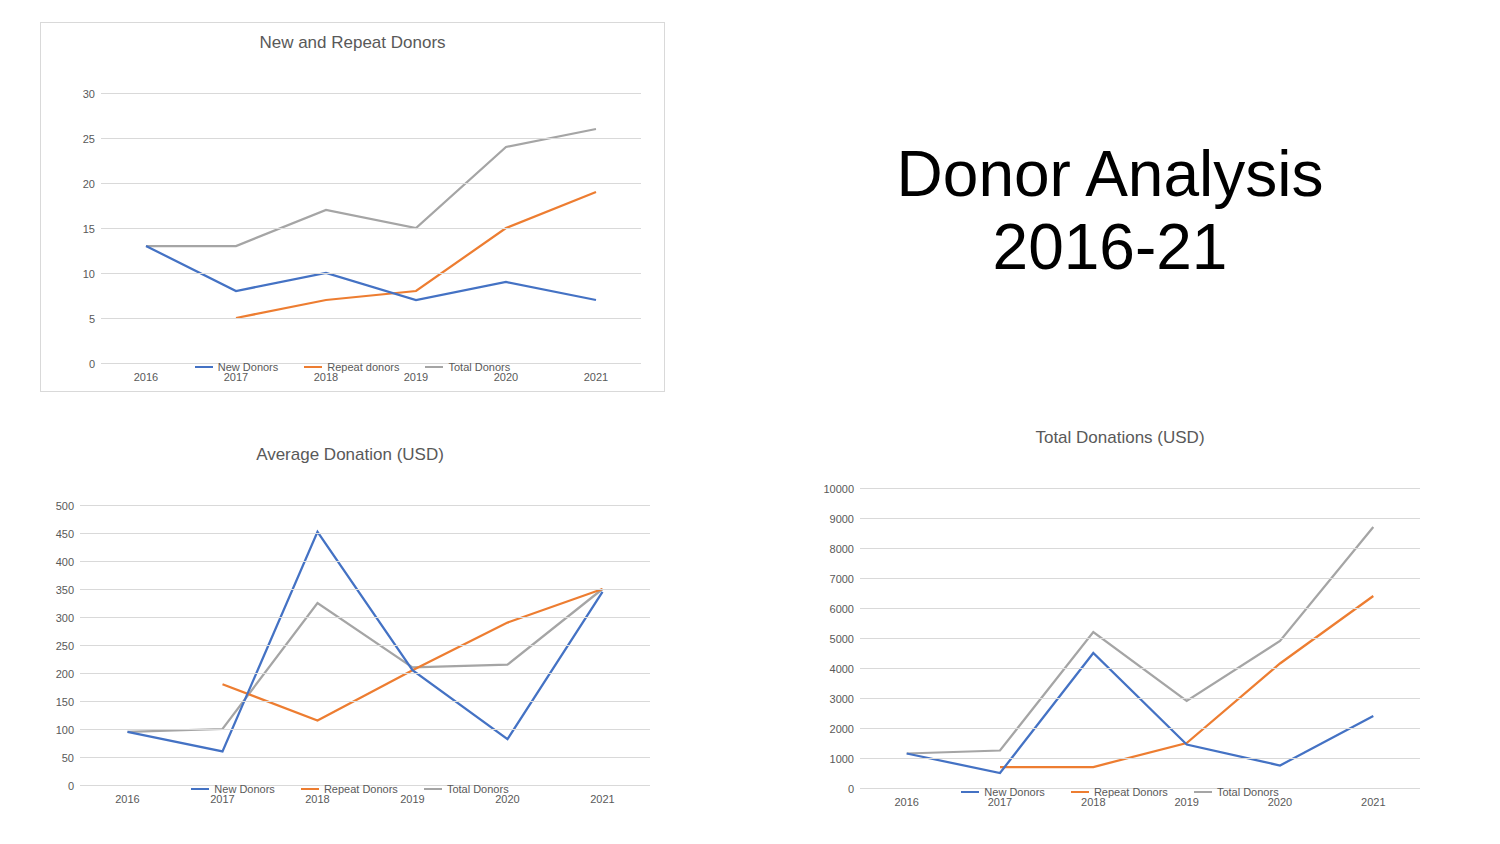Donor Analysis
2016-21
New and Repeat Donors
30
25
20
15
10
5
0
201620172018201920202021
New Donors Repeat donors Total Donors
Average Donation (USD)
500
450
400
350
300
250
200
150
100
50
0
201620172018201920202021
New Donors Repeat Donors Total Donors
Total Donations (USD)
10000
9000
8000
7000
6000
5000
4000
3000
2000
1000
0
201620172018201920202021
New Donors Repeat Donors Total Donors